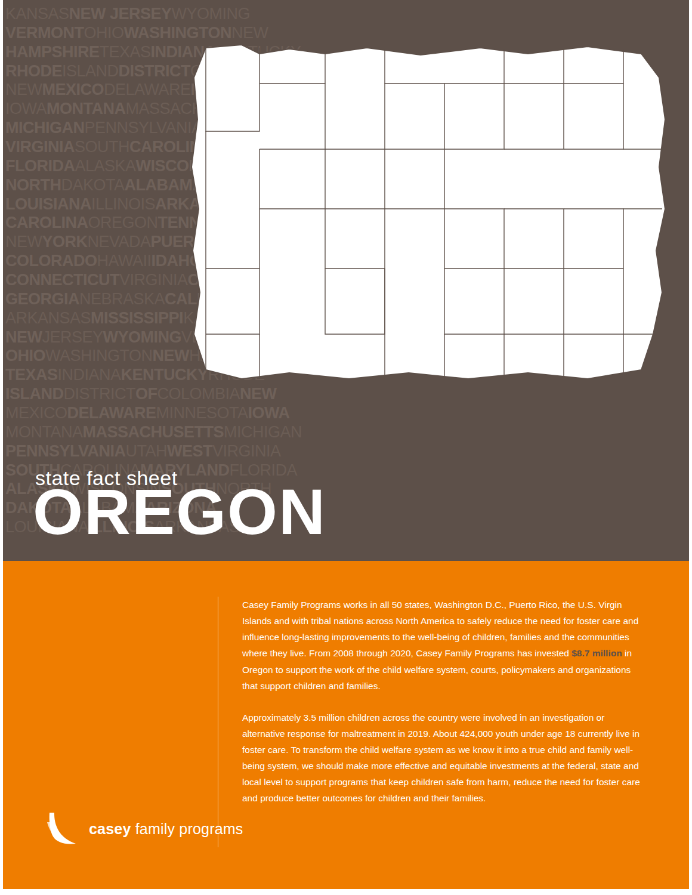KANSASNEW JERSEYWYOMING
VERMONTOHIOWASHINGTONNEW
HAMPSHIRETEXASINDIANAKENTUCKY
RHODEISLANDDISTRICTOFCOLUMBIA
NEWMEXICODELAWAREMINNESOTA
IOWAMONTANAMASSACHUSETTS
MICHIGANPENNSYLVANIAUTAHWEST
VIRGINIASOUTHCAROLINAMARYLAND
FLORIDAALASKAWISCONSINSOUTH
NORTHDAKOTAALABAMAARIZONA
LOUISIANAILLINOISARKANSASNORTH
CAROLINAOREGONTENNESSEEMAINE
NEWYORKNEVADAPUERTORICO
COLORADOHAWAIIIDAHOMISSOURI
CONNECTICUTVIRGINIAOKLAHOMA
GEORGIANEBRASKACALIFORNIA
ARKANSASMISSISSIPPIKANSAS
NEWJERSEYWYOMINGVERMONT
OHIOWASHINGTONNEWHAMPSHIRE
TEXASINDIANAKENTUCKYRHODE
ISLANDDISTRICTOFCOLOMBIANEW
MEXICODELAWAREMINNESOTAIOWA
MONTANAMASSACHUSETTSMICHIGAN
PENNSYLVANIAUTAHWESTVIRGINIA
SOUTHCAROLINAMARYLANDFLORIDA
ALASKAWISCONSINSOUTHNORTH
DAKOTAALABAMAARIZONA
LOUISIANAILLINOISARKANSAS
state fact sheet
OREGON
casey family programs
Casey Family Programs works in all 50 states, Washington D.C., Puerto Rico, the U.S. Virgin Islands and with tribal nations across North America to safely reduce the need for foster care and influence long-lasting improvements to the well-being of children, families and the communities where they live. From 2008 through 2020, Casey Family Programs has invested $8.7 million in Oregon to support the work of the child welfare system, courts, policymakers and organizations that support children and families.
Approximately 3.5 million children across the country were involved in an investigation or alternative response for maltreatment in 2019. About 424,000 youth under age 18 currently live in foster care. To transform the child welfare system as we know it into a true child and family well-being system, we should make more effective and equitable investments at the federal, state and local level to support programs that keep children safe from harm, reduce the need for foster care and produce better outcomes for children and their families.